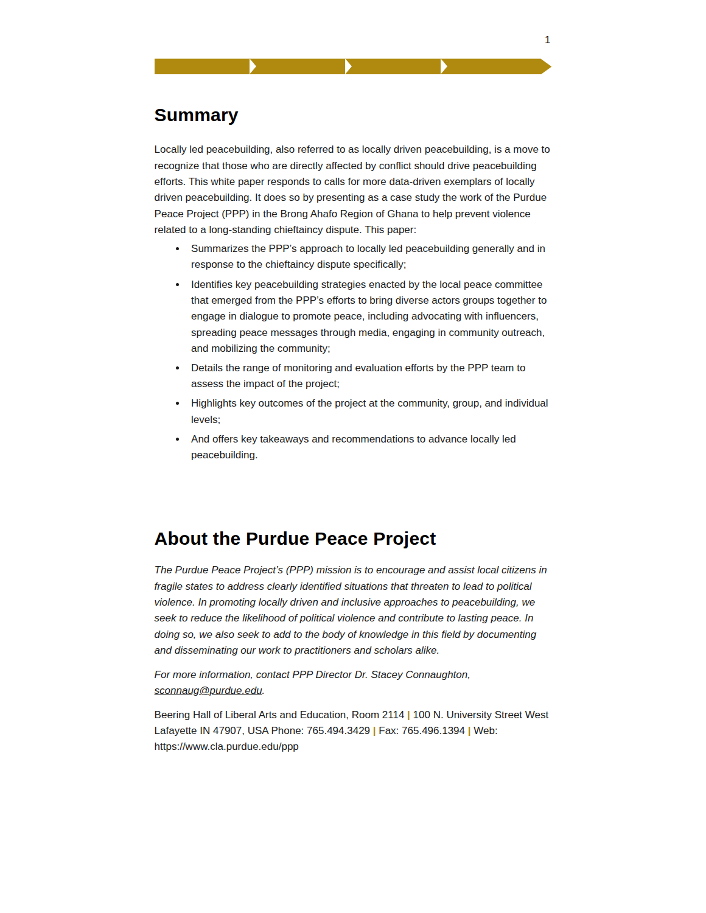1
Summary
Locally led peacebuilding, also referred to as locally driven peacebuilding, is a move to recognize that those who are directly affected by conflict should drive peacebuilding efforts. This white paper responds to calls for more data-driven exemplars of locally driven peacebuilding. It does so by presenting as a case study the work of the Purdue Peace Project (PPP) in the Brong Ahafo Region of Ghana to help prevent violence related to a long-standing chieftaincy dispute. This paper:
Summarizes the PPP’s approach to locally led peacebuilding generally and in response to the chieftaincy dispute specifically;
Identifies key peacebuilding strategies enacted by the local peace committee that emerged from the PPP’s efforts to bring diverse actors groups together to engage in dialogue to promote peace, including advocating with influencers, spreading peace messages through media, engaging in community outreach, and mobilizing the community;
Details the range of monitoring and evaluation efforts by the PPP team to assess the impact of the project;
Highlights key outcomes of the project at the community, group, and individual levels;
And offers key takeaways and recommendations to advance locally led peacebuilding.
About the Purdue Peace Project
The Purdue Peace Project’s (PPP) mission is to encourage and assist local citizens in fragile states to address clearly identified situations that threaten to lead to political violence. In promoting locally driven and inclusive approaches to peacebuilding, we seek to reduce the likelihood of political violence and contribute to lasting peace. In doing so, we also seek to add to the body of knowledge in this field by documenting and disseminating our work to practitioners and scholars alike.
For more information, contact PPP Director Dr. Stacey Connaughton, sconnaug@purdue.edu.
Beering Hall of Liberal Arts and Education, Room 2114 | 100 N. University Street West Lafayette IN 47907, USA Phone: 765.494.3429 | Fax: 765.496.1394 | Web: https://www.cla.purdue.edu/ppp